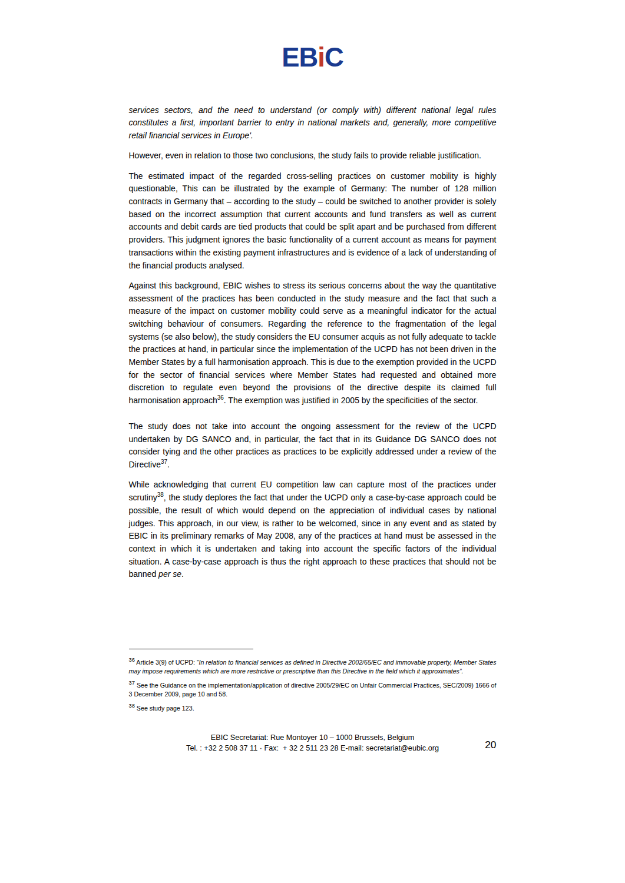EBi C
services sectors, and the need to understand (or comply with) different national legal rules constitutes a first, important barrier to entry in national markets and, generally, more competitive retail financial services in Europe'.
However, even in relation to those two conclusions, the study fails to provide reliable justification.
The estimated impact of the regarded cross-selling practices on customer mobility is highly questionable, This can be illustrated by the example of Germany: The number of 128 million contracts in Germany that – according to the study – could be switched to another provider is solely based on the incorrect assumption that current accounts and fund transfers as well as current accounts and debit cards are tied products that could be split apart and be purchased from different providers. This judgment ignores the basic functionality of a current account as means for payment transactions within the existing payment infrastructures and is evidence of a lack of understanding of the financial products analysed.
Against this background, EBIC wishes to stress its serious concerns about the way the quantitative assessment of the practices has been conducted in the study measure and the fact that such a measure of the impact on customer mobility could serve as a meaningful indicator for the actual switching behaviour of consumers. Regarding the reference to the fragmentation of the legal systems (se also below), the study considers the EU consumer acquis as not fully adequate to tackle the practices at hand, in particular since the implementation of the UCPD has not been driven in the Member States by a full harmonisation approach. This is due to the exemption provided in the UCPD for the sector of financial services where Member States had requested and obtained more discretion to regulate even beyond the provisions of the directive despite its claimed full harmonisation approach36. The exemption was justified in 2005 by the specificities of the sector.
The study does not take into account the ongoing assessment for the review of the UCPD undertaken by DG SANCO and, in particular, the fact that in its Guidance DG SANCO does not consider tying and the other practices as practices to be explicitly addressed under a review of the Directive37.
While acknowledging that current EU competition law can capture most of the practices under scrutiny38, the study deplores the fact that under the UCPD only a case-by-case approach could be possible, the result of which would depend on the appreciation of individual cases by national judges. This approach, in our view, is rather to be welcomed, since in any event and as stated by EBIC in its preliminary remarks of May 2008, any of the practices at hand must be assessed in the context in which it is undertaken and taking into account the specific factors of the individual situation. A case-by-case approach is thus the right approach to these practices that should not be banned per se.
36 Article 3(9) of UCPD: “In relation to financial services as defined in Directive 2002/65/EC and immovable property, Member States may impose requirements which are more restrictive or prescriptive than this Directive in the field which it approximates”.
37 See the Guidance on the implementation/application of directive 2005/29/EC on Unfair Commercial Practices, SEC/2009) 1666 of 3 December 2009, page 10 and 58.
38 See study page 123.
EBIC Secretariat: Rue Montoyer 10 – 1000 Brussels, Belgium
Tel. : +32 2 508 37 11 · Fax: + 32 2 511 23 28 E-mail: secretariat@eubic.org
20